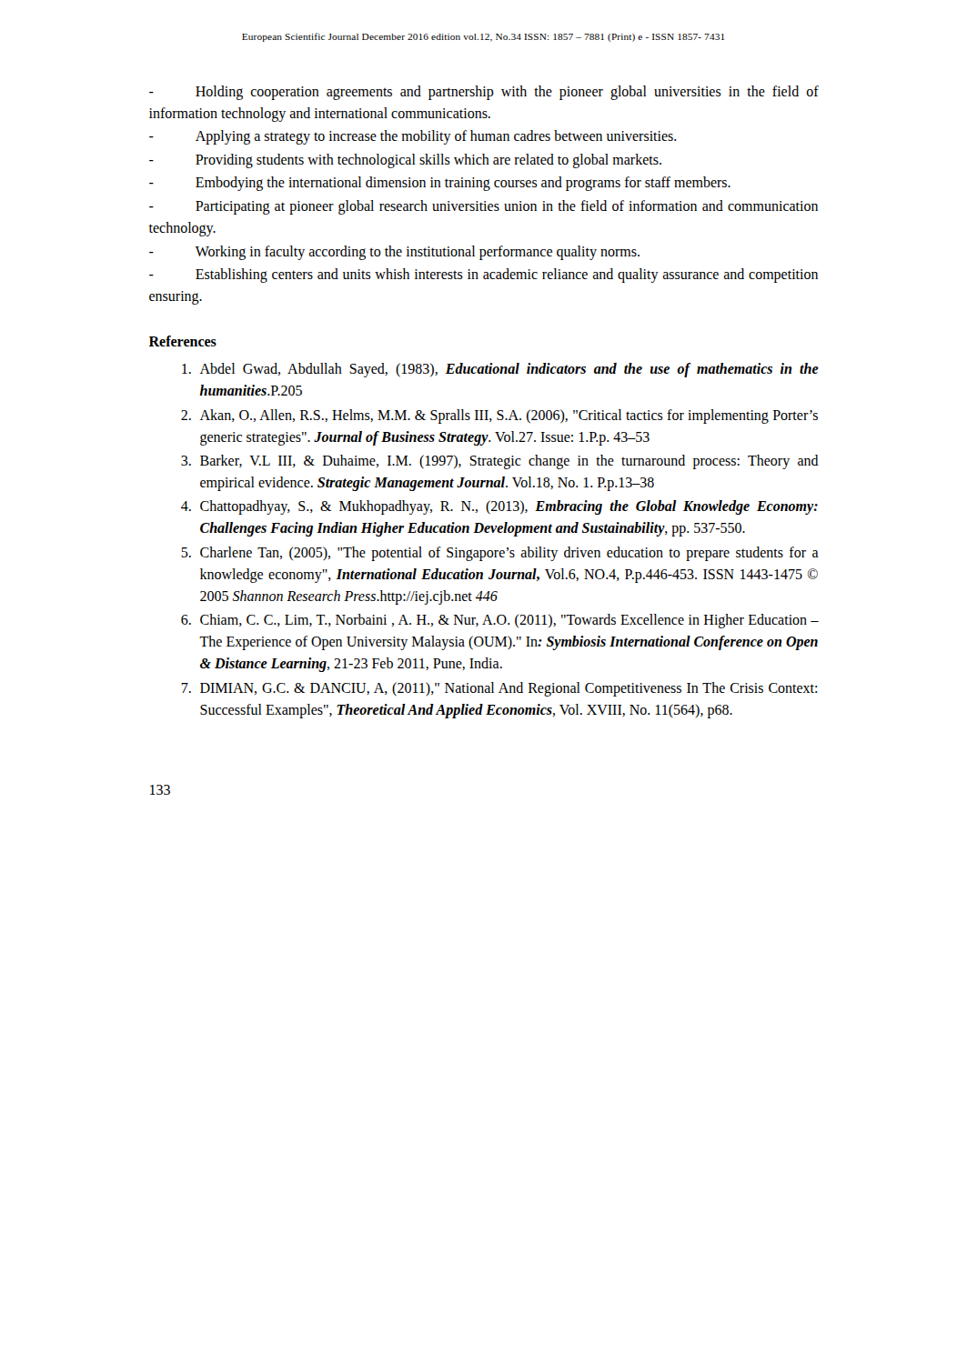European Scientific Journal December 2016 edition vol.12, No.34 ISSN: 1857 – 7881 (Print) e - ISSN 1857- 7431
Holding cooperation agreements and partnership with the pioneer global universities in the field of information technology and international communications.
Applying a strategy to increase the mobility of human cadres between universities.
Providing students with technological skills which are related to global markets.
Embodying the international dimension in training courses and programs for staff members.
Participating at pioneer global research universities union in the field of information and communication technology.
Working in faculty according to the institutional performance quality norms.
Establishing centers and units whish interests in academic reliance and quality assurance and competition ensuring.
References
Abdel Gwad, Abdullah Sayed, (1983), Educational indicators and the use of mathematics in the humanities.P.205
Akan, O., Allen, R.S., Helms, M.M. & Spralls III, S.A. (2006), "Critical tactics for implementing Porter’s generic strategies". Journal of Business Strategy. Vol.27. Issue: 1.P.p. 43–53
Barker, V.L III, & Duhaime, I.M. (1997), Strategic change in the turnaround process: Theory and empirical evidence. Strategic Management Journal. Vol.18, No. 1. P.p.13–38
Chattopadhyay, S., & Mukhopadhyay, R. N., (2013), Embracing the Global Knowledge Economy: Challenges Facing Indian Higher Education Development and Sustainability, pp. 537-550.
Charlene Tan, (2005), "The potential of Singapore’s ability driven education to prepare students for a knowledge economy", International Education Journal, Vol.6, NO.4, P.p.446-453. ISSN 1443-1475 © 2005 Shannon Research Press.http://iej.cjb.net 446
Chiam, C. C., Lim, T., Norbaini , A. H., & Nur, A.O. (2011), "Towards Excellence in Higher Education –The Experience of Open University Malaysia (OUM)." In: Symbiosis International Conference on Open & Distance Learning, 21-23 Feb 2011, Pune, India.
DIMIAN, G.C. & DANCIU, A, (2011)," National And Regional Competitiveness In The Crisis Context: Successful Examples", Theoretical And Applied Economics, Vol. XVIII, No. 11(564), p68.
133